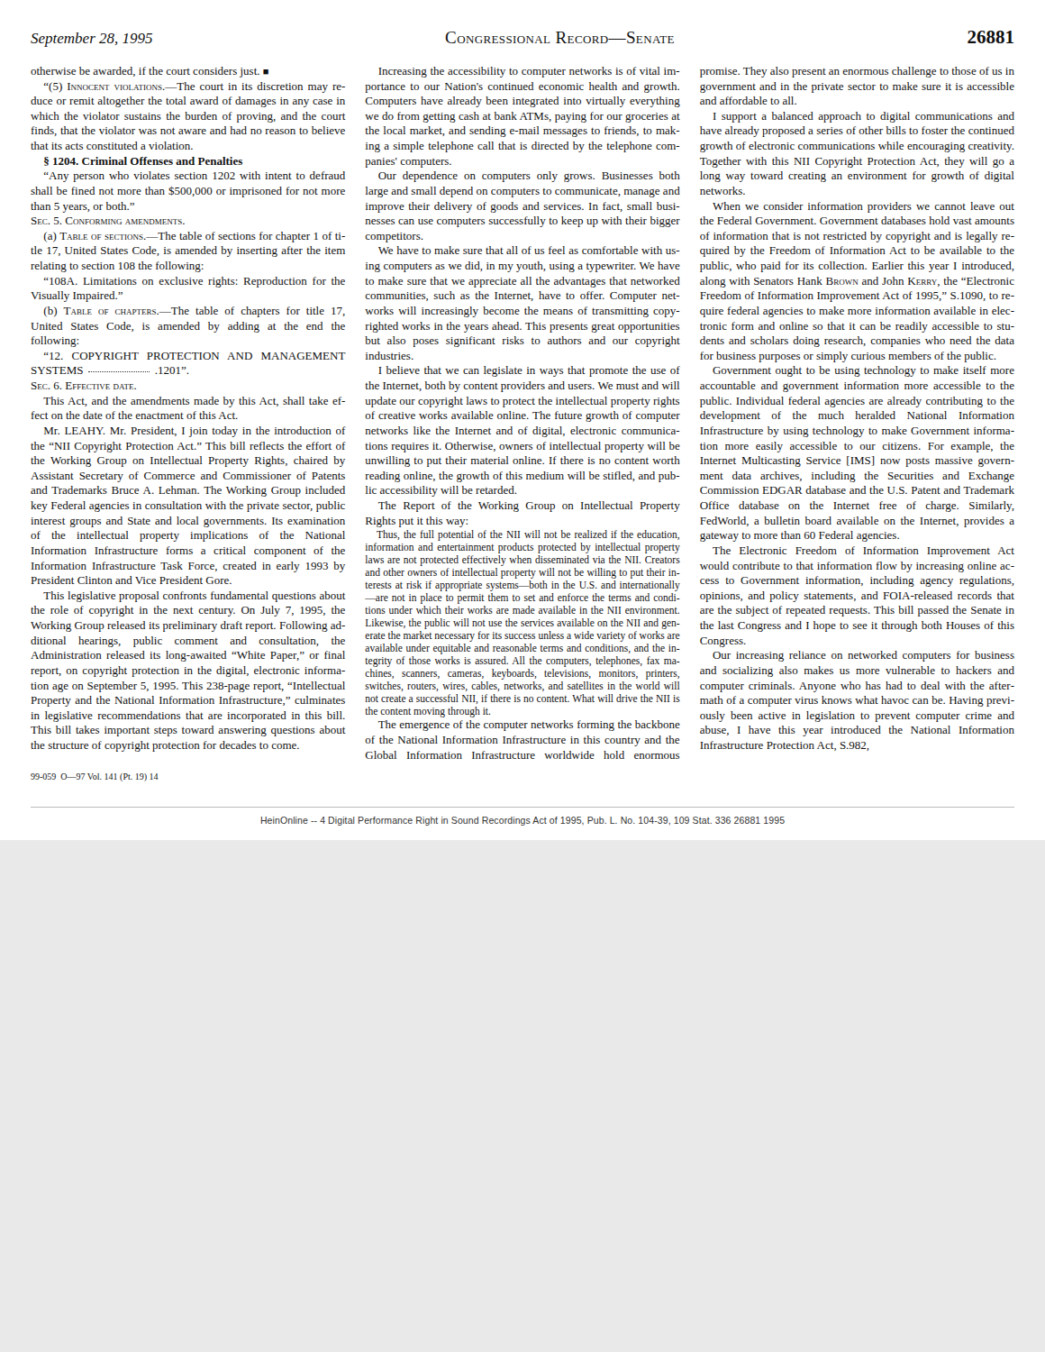September 28, 1995
Congressional Record—Senate
26881
otherwise be awarded, if the court considers just. ■
“(5) Innocent violations.—The court in its discretion may reduce or remit altogether the total award of damages in any case in which the violator sustains the burden of proving, and the court finds, that the violator was not aware and had no reason to believe that its acts constituted a violation.
§ 1204. Criminal Offenses and Penalties
“Any person who violates section 1202 with intent to defraud shall be fined not more than $500,000 or imprisoned for not more than 5 years, or both.”
Sec. 5. Conforming amendments.
(a) Table of sections.—The table of sections for chapter 1 of title 17, United States Code, is amended by inserting after the item relating to section 108 the following:
“108A. Limitations on exclusive rights: Reproduction for the Visually Impaired.”
(b) Table of chapters.—The table of chapters for title 17, United States Code, is amended by adding at the end the following:
“12. COPYRIGHT PROTECTION AND MANAGEMENT SYSTEMS .1201”.
Sec. 6. Effective date.
This Act, and the amendments made by this Act, shall take effect on the date of the enactment of this Act.
Mr. LEAHY. Mr. President, I join today in the introduction of the “NII Copyright Protection Act.” This bill reflects the effort of the Working Group on Intellectual Property Rights, chaired by Assistant Secretary of Commerce and Commissioner of Patents and Trademarks Bruce A. Lehman. The Working Group included key Federal agencies in consultation with the private sector, public interest groups and State and local governments. Its examination of the intellectual property implications of the National Information Infrastructure forms a critical component of the Information Infrastructure Task Force, created in early 1993 by President Clinton and Vice President Gore.
This legislative proposal confronts fundamental questions about the role of copyright in the next century. On July 7, 1995, the Working Group released its preliminary draft report. Following additional hearings, public comment and consultation, the Administration released its long-awaited “White Paper,” or final report, on copyright protection in the digital, electronic information age on September 5, 1995. This 238-page report, “Intellectual Property and the National Information Infrastructure,” culminates in legislative recommendations that are incorporated in this bill. This bill takes important steps toward answering questions about the structure of copyright protection for decades to come.
Increasing the accessibility to computer networks is of vital importance to our Nation's continued economic health and growth. Computers have already been integrated into virtually everything we do from getting cash at bank ATMs, paying for our groceries at the local market, and sending e-mail messages to friends, to making a simple telephone call that is directed by the telephone companies' computers.
Our dependence on computers only grows. Businesses both large and small depend on computers to communicate, manage and improve their delivery of goods and services. In fact, small businesses can use computers successfully to keep up with their bigger competitors.
We have to make sure that all of us feel as comfortable with using computers as we did, in my youth, using a typewriter. We have to make sure that we appreciate all the advantages that networked communities, such as the Internet, have to offer. Computer networks will increasingly become the means of transmitting copyrighted works in the years ahead. This presents great opportunities but also poses significant risks to authors and our copyright industries.
I believe that we can legislate in ways that promote the use of the Internet, both by content providers and users. We must and will update our copyright laws to protect the intellectual property rights of creative works available online. The future growth of computer networks like the Internet and of digital, electronic communications requires it. Otherwise, owners of intellectual property will be unwilling to put their material online. If there is no content worth reading online, the growth of this medium will be stifled, and public accessibility will be retarded.
The Report of the Working Group on Intellectual Property Rights put it this way:
Thus, the full potential of the NII will not be realized if the education, information and entertainment products protected by intellectual property laws are not protected effectively when disseminated via the NII. Creators and other owners of intellectual property will not be willing to put their interests at risk if appropriate systems—both in the U.S. and internationally—are not in place to permit them to set and enforce the terms and conditions under which their works are made available in the NII environment. Likewise, the public will not use the services available on the NII and generate the market necessary for its success unless a wide variety of works are available under equitable and reasonable terms and conditions, and the integrity of those works is assured. All the computers, telephones, fax machines, scanners, cameras, keyboards, televisions, monitors, printers, switches, routers, wires, cables, networks, and satellites in the world will not create a successful NII, if there is no content. What will drive the NII is the content moving through it.
The emergence of the computer networks forming the backbone of the National Information Infrastructure in this country and the Global Information Infrastructure worldwide hold enormous promise. They also present an enormous challenge to those of us in government and in the private sector to make sure it is accessible and affordable to all.
I support a balanced approach to digital communications and have already proposed a series of other bills to foster the continued growth of electronic communications while encouraging creativity. Together with this NII Copyright Protection Act, they will go a long way toward creating an environment for growth of digital networks.
When we consider information providers we cannot leave out the Federal Government. Government databases hold vast amounts of information that is not restricted by copyright and is legally required by the Freedom of Information Act to be available to the public, who paid for its collection. Earlier this year I introduced, along with Senators Hank Brown and John Kerry, the “Electronic Freedom of Information Improvement Act of 1995,” S.1090, to require federal agencies to make more information available in electronic form and online so that it can be readily accessible to students and scholars doing research, companies who need the data for business purposes or simply curious members of the public.
Government ought to be using technology to make itself more accountable and government information more accessible to the public. Individual federal agencies are already contributing to the development of the much heralded National Information Infrastructure by using technology to make Government information more easily accessible to our citizens. For example, the Internet Multicasting Service [IMS] now posts massive government data archives, including the Securities and Exchange Commission EDGAR database and the U.S. Patent and Trademark Office database on the Internet free of charge. Similarly, FedWorld, a bulletin board available on the Internet, provides a gateway to more than 60 Federal agencies.
The Electronic Freedom of Information Improvement Act would contribute to that information flow by increasing online access to Government information, including agency regulations, opinions, and policy statements, and FOIA-released records that are the subject of repeated requests. This bill passed the Senate in the last Congress and I hope to see it through both Houses of this Congress.
Our increasing reliance on networked computers for business and socializing also makes us more vulnerable to hackers and computer criminals. Anyone who has had to deal with the aftermath of a computer virus knows what havoc can be. Having previously been active in legislation to prevent computer crime and abuse, I have this year introduced the National Information Infrastructure Protection Act, S.982,
99-059 O—97 Vol. 141 (Pt. 19) 14
HeinOnline -- 4 Digital Performance Right in Sound Recordings Act of 1995, Pub. L. No. 104-39, 109 Stat. 336 26881 1995